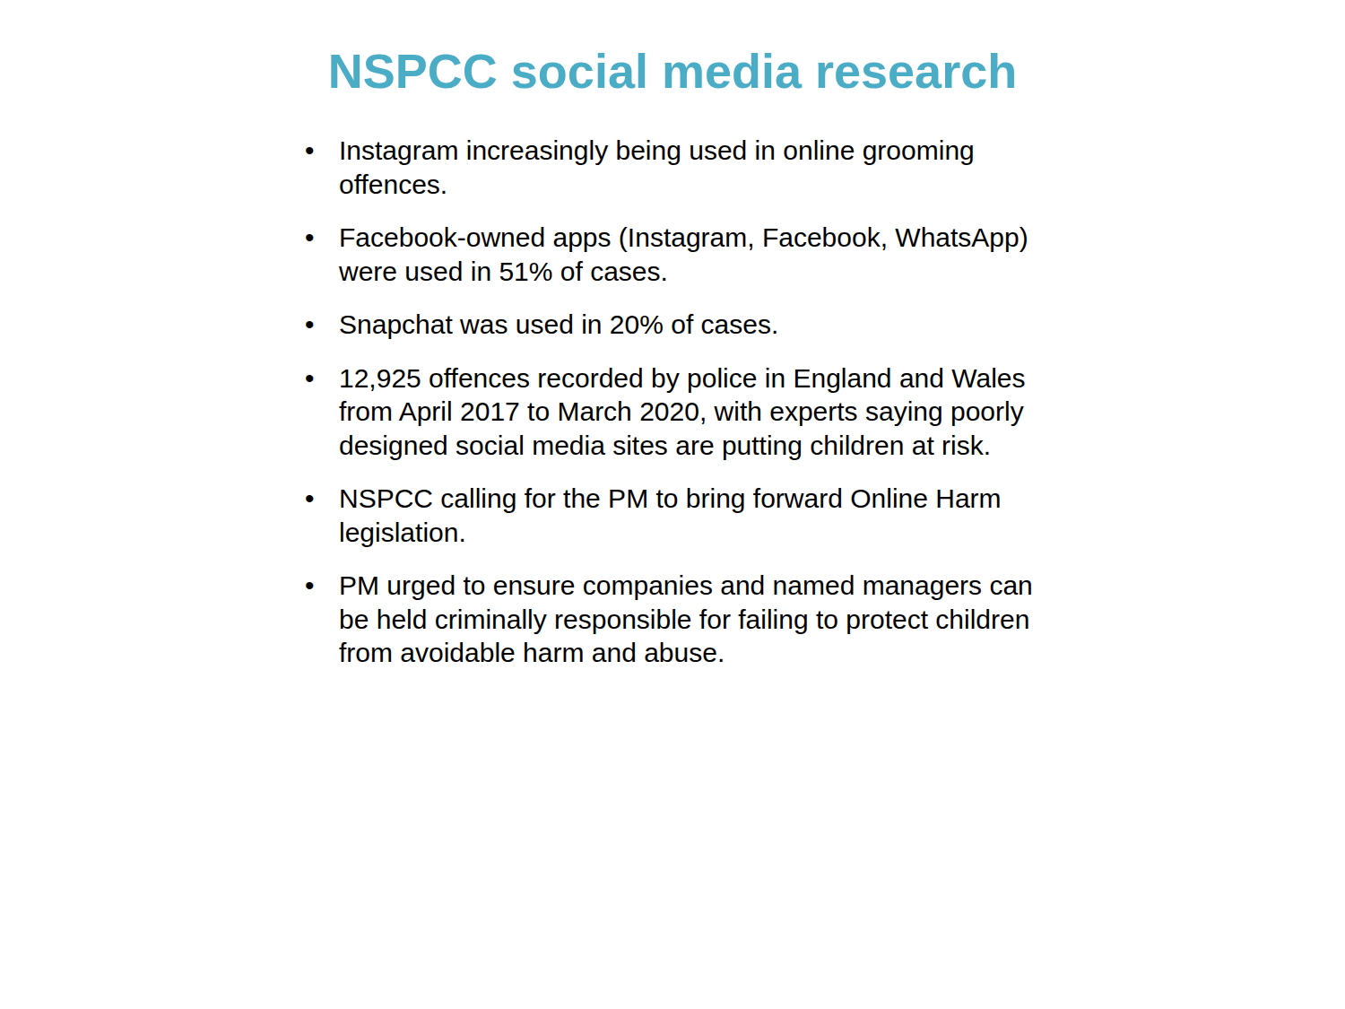NSPCC social media research
Instagram increasingly being used in online grooming offences.
Facebook-owned apps (Instagram, Facebook, WhatsApp) were used in 51% of cases.
Snapchat was used in 20% of cases.
12,925 offences recorded by police in England and Wales from April 2017 to March 2020, with experts saying poorly designed social media sites are putting children at risk.
NSPCC calling for the PM to bring forward Online Harm legislation.
PM urged to ensure companies and named managers can be held criminally responsible for failing to protect children from avoidable harm and abuse.